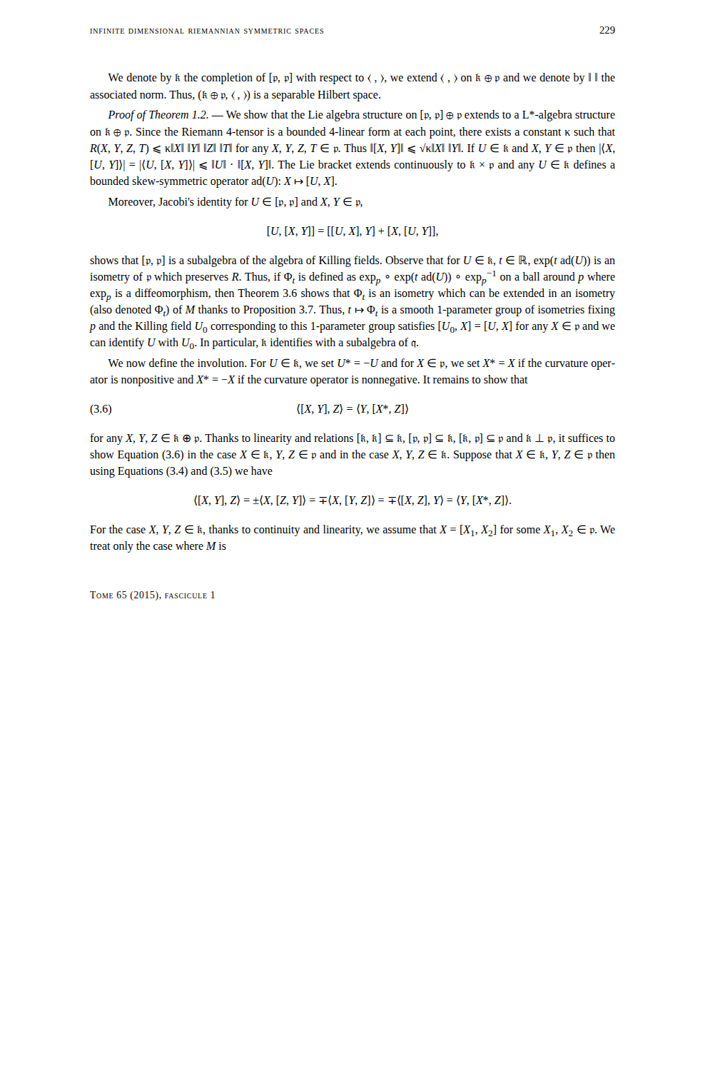infinite dimensional riemannian symmetric spaces 229
We denote by 𝔨 the completion of [𝔭, 𝔭] with respect to ⟨ , ⟩, we extend ⟨ , ⟩ on 𝔨 ⊕ 𝔭 and we denote by ‖ ‖ the associated norm. Thus, (𝔨 ⊕ 𝔭, ⟨ , ⟩) is a separable Hilbert space.
Proof of Theorem 1.2. — We show that the Lie algebra structure on [𝔭, 𝔭] ⊕ 𝔭 extends to a L*-algebra structure on 𝔨 ⊕ 𝔭. Since the Riemann 4-tensor is a bounded 4-linear form at each point, there exists a constant κ such that R(X, Y, Z, T) ⩽ κ‖X‖ ‖Y‖ ‖Z‖ ‖T‖ for any X, Y, Z, T ∈ 𝔭. Thus ‖[X, Y]‖ ⩽ √κ‖X‖ ‖Y‖. If U ∈ 𝔨 and X, Y ∈ 𝔭 then |⟨X, [U, Y]⟩| = |⟨U, [X, Y]⟩| ⩽ ‖U‖ · ‖[X, Y]‖. The Lie bracket extends continuously to 𝔨 × 𝔭 and any U ∈ 𝔨 defines a bounded skew-symmetric operator ad(U): X ↦ [U, X].
Moreover, Jacobi's identity for U ∈ [𝔭, 𝔭] and X, Y ∈ 𝔭,
[U, [X, Y]] = [[U, X], Y] + [X, [U, Y]],
shows that [𝔭, 𝔭] is a subalgebra of the algebra of Killing fields. Observe that for U ∈ 𝔨, t ∈ ℝ, exp(t ad(U)) is an isometry of 𝔭 which preserves R. Thus, if Φt is defined as expp ∘ exp(t ad(U)) ∘ expp−1 on a ball around p where expp is a diffeomorphism, then Theorem 3.6 shows that Φt is an isometry which can be extended in an isometry (also denoted Φt) of M thanks to Proposition 3.7. Thus, t ↦ Φt is a smooth 1-parameter group of isometries fixing p and the Killing field U0 corresponding to this 1-parameter group satisfies [U0, X] = [U, X] for any X ∈ 𝔭 and we can identify U with U0. In particular, 𝔨 identifies with a subalgebra of 𝔮.
We now define the involution. For U ∈ 𝔨, we set U* = −U and for X ∈ 𝔭, we set X* = X if the curvature operator is nonpositive and X* = −X if the curvature operator is nonnegative. It remains to show that
(3.6) ⟨[X, Y], Z⟩ = ⟨Y, [X*, Z]⟩
for any X, Y, Z ∈ 𝔨 ⊕ 𝔭. Thanks to linearity and relations [𝔨, 𝔨] ⊆ 𝔨, [𝔭, 𝔭] ⊆ 𝔨, [𝔨, 𝔭] ⊆ 𝔭 and 𝔨 ⊥ 𝔭, it suffices to show Equation (3.6) in the case X ∈ 𝔨, Y, Z ∈ 𝔭 and in the case X, Y, Z ∈ 𝔨. Suppose that X ∈ 𝔨, Y, Z ∈ 𝔭 then using Equations (3.4) and (3.5) we have
⟨[X, Y], Z⟩ = ±⟨X, [Z, Y]⟩ = ∓⟨X, [Y, Z]⟩ = ∓⟨[X, Z], Y⟩ = ⟨Y, [X*, Z]⟩.
For the case X, Y, Z ∈ 𝔨, thanks to continuity and linearity, we assume that X = [X1, X2] for some X1, X2 ∈ 𝔭. We treat only the case where M is
Tome 65 (2015), fascicule 1